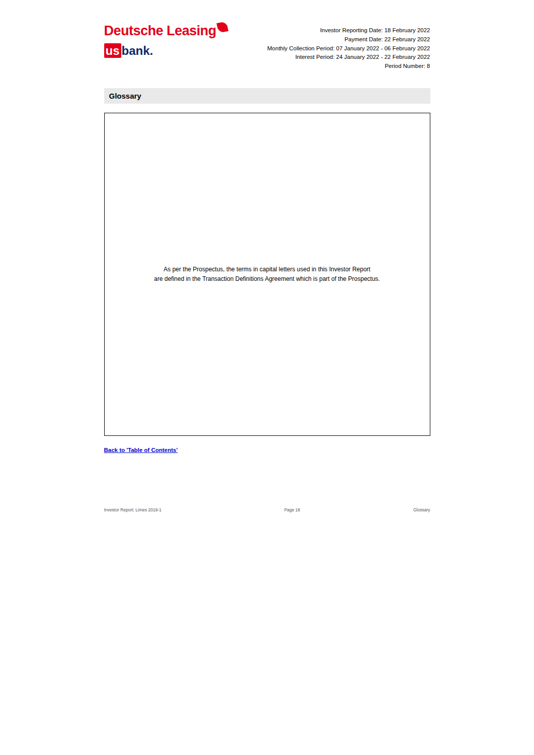Deutsche Leasing
us bank.
Investor Reporting Date: 18 February 2022
Payment Date: 22 February 2022
Monthly Collection Period: 07 January 2022 - 06 February 2022
Interest Period: 24 January 2022 - 22 February 2022
Period Number: 8
Glossary
As per the Prospectus, the terms in capital letters used in this Investor Report
are defined in the Transaction Definitions Agreement which is part of the Prospectus.
Back to 'Table of Contents'
Investor Report: Limes 2019-1
Page 18
Glossary